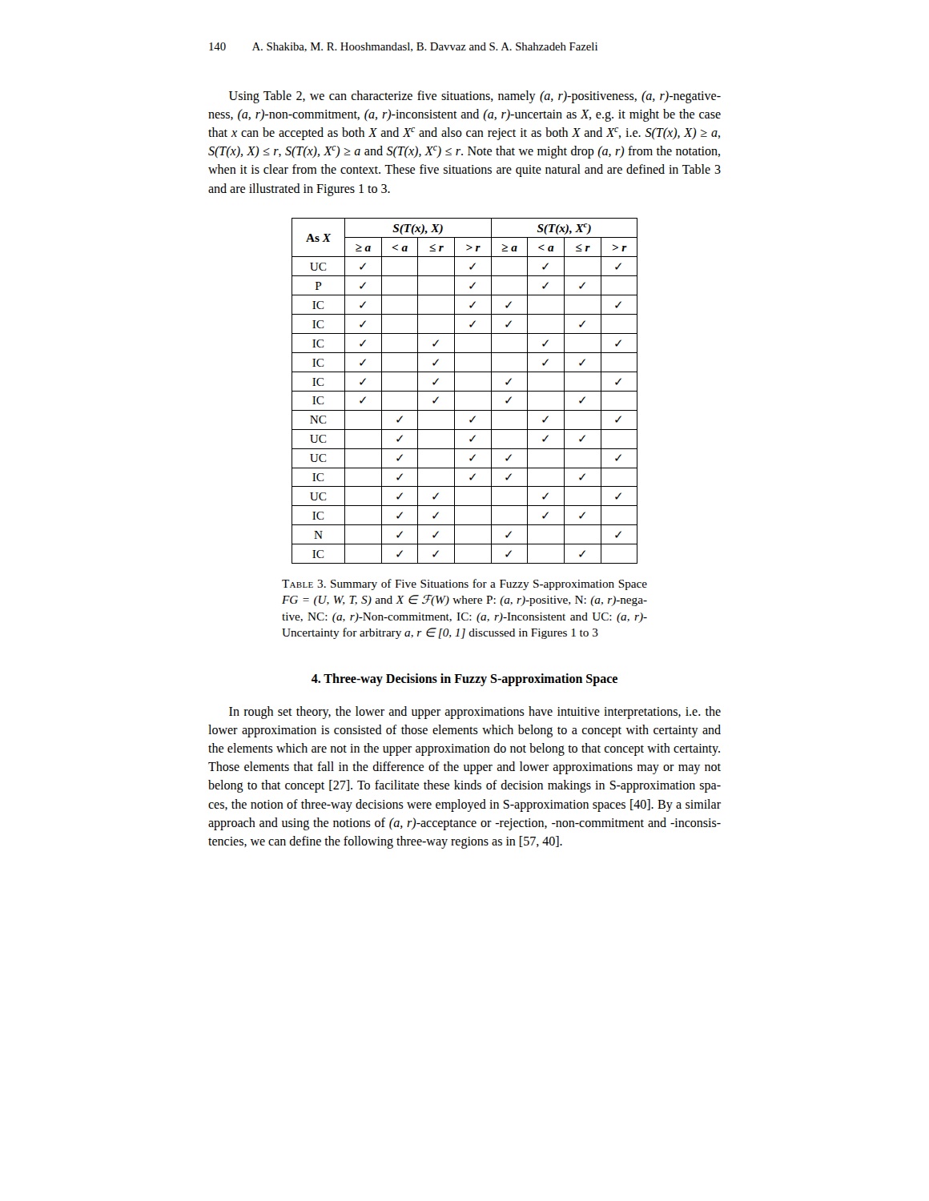140 A. Shakiba, M. R. Hooshmandasl, B. Davvaz and S. A. Shahzadeh Fazeli
Using Table 2, we can characterize five situations, namely (a, r)-positiveness, (a, r)-negativeness, (a, r)-non-commitment, (a, r)-inconsistent and (a, r)-uncertain as X, e.g. it might be the case that x can be accepted as both X and Xc and also can reject it as both X and Xc, i.e. S(T(x), X) ≥ a, S(T(x), X) ≤ r, S(T(x), Xc) ≥ a and S(T(x), Xc) ≤ r. Note that we might drop (a, r) from the notation, when it is clear from the context. These five situations are quite natural and are defined in Table 3 and are illustrated in Figures 1 to 3.
| As X | S(T(x), X) | S(T(x), X c ) |
| --- | --- | --- |
| ≥ a | < a | ≤ r | > r | ≥ a | < a | ≤ r | > r |
| UC | | | | | | | | |
| P | | | | | | | | |
| IC | | | | | | | | |
| IC | | | | | | | | |
| IC | | | | | | | | |
| IC | | | | | | | | |
| IC | | | | | | | | |
| IC | | | | | | | | |
| NC | | | | | | | | |
| UC | | | | | | | | |
| UC | | | | | | | | |
| IC | | | | | | | | |
| UC | | | | | | | | |
| IC | | | | | | | | |
| N | | | | | | | | |
| IC | | | | | | | | |
Table 3. Summary of Five Situations for a Fuzzy S-approximation Space FG = (U, W, T, S) and X ∈ ℱ(W) where P: (a, r)-positive, N: (a, r)-negative, NC: (a, r)-Non-commitment, IC: (a, r)-Inconsistent and UC: (a, r)-Uncertainty for arbitrary a, r ∈ [0, 1] discussed in Figures 1 to 3
4. Three-way Decisions in Fuzzy S-approximation Space
In rough set theory, the lower and upper approximations have intuitive interpretations, i.e. the lower approximation is consisted of those elements which belong to a concept with certainty and the elements which are not in the upper approximation do not belong to that concept with certainty. Those elements that fall in the difference of the upper and lower approximations may or may not belong to that concept [27]. To facilitate these kinds of decision makings in S-approximation spaces, the notion of three-way decisions were employed in S-approximation spaces [40]. By a similar approach and using the notions of (a, r)-acceptance or -rejection, -non-commitment and -inconsistencies, we can define the following three-way regions as in [57, 40].